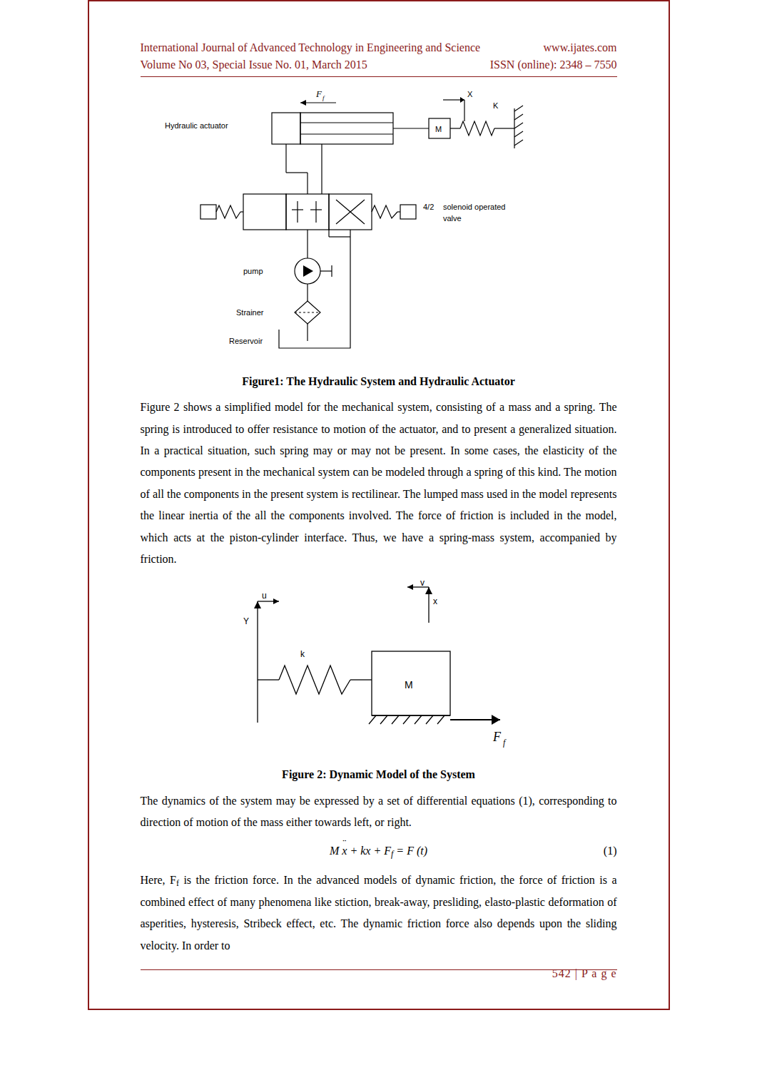International Journal of Advanced Technology in Engineering and Science
www.ijates.com
Volume No 03, Special Issue No. 01, March 2015
ISSN (online): 2348 – 7550
X F f Hydraulic actuator M K 4/2 solenoid operated valve pump Strainer Reservoir
Figure1: The Hydraulic System and Hydraulic Actuator
Figure 2 shows a simplified model for the mechanical system, consisting of a mass and a spring. The spring is introduced to offer resistance to motion of the actuator, and to present a generalized situation. In a practical situation, such spring may or may not be present. In some cases, the elasticity of the components present in the mechanical system can be modeled through a spring of this kind. The motion of all the components in the present system is rectilinear. The lumped mass used in the model represents the linear inertia of the all the components involved. The force of friction is included in the model, which acts at the piston-cylinder interface. Thus, we have a spring-mass system, accompanied by friction.
v x u Y k M F f
Figure 2: Dynamic Model of the System
The dynamics of the system may be expressed by a set of differential equations (1), corresponding to direction of motion of the mass either towards left, or right.
M x + kx + Ff = F (t) (1)
Here, Ff is the friction force. In the advanced models of dynamic friction, the force of friction is a combined effect of many phenomena like stiction, break-away, presliding, elasto-plastic deformation of asperities, hysteresis, Stribeck effect, etc. The dynamic friction force also depends upon the sliding velocity. In order to
542 | P a g e